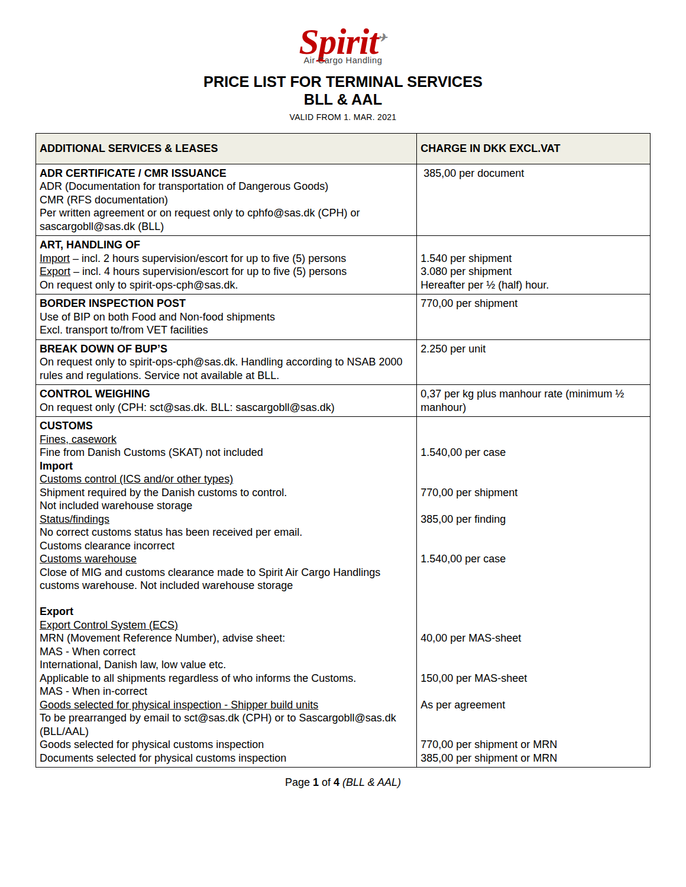Spirit✈
Air Cargo Handling
PRICE LIST FOR TERMINAL SERVICES
BLL & AAL
VALID FROM 1. MAR. 2021
| ADDITIONAL SERVICES & LEASES | CHARGE IN DKK EXCL.VAT |
| --- | --- |
| ADR CERTIFICATE / CMR ISSUANCE ADR (Documentation for transportation of Dangerous Goods) CMR (RFS documentation) Per written agreement or on request only to cphfo@sas.dk (CPH) or sascargobll@sas.dk (BLL) | 385,00 per document |
| ART, HANDLING OF Import – incl. 2 hours supervision/escort for up to five (5) persons Export – incl. 4 hours supervision/escort for up to five (5) persons On request only to spirit-ops-cph@sas.dk. | 1.540 per shipment 3.080 per shipment Hereafter per ½ (half) hour. |
| BORDER INSPECTION POST Use of BIP on both Food and Non-food shipments Excl. transport to/from VET facilities | 770,00 per shipment |
| BREAK DOWN OF BUP’S On request only to spirit-ops-cph@sas.dk. Handling according to NSAB 2000 rules and regulations. Service not available at BLL. | 2.250 per unit |
| CONTROL WEIGHING On request only (CPH: sct@sas.dk. BLL: sascargobll@sas.dk) | 0,37 per kg plus manhour rate (minimum ½ manhour) |
| CUSTOMS Fines, casework Fine from Danish Customs (SKAT) not included Import Customs control (ICS and/or other types) Shipment required by the Danish customs to control. Not included warehouse storage Status/findings No correct customs status has been received per email. Customs clearance incorrect Customs warehouse Close of MIG and customs clearance made to Spirit Air Cargo Handlings customs warehouse. Not included warehouse storage Export Export Control System (ECS) MRN (Movement Reference Number), advise sheet: MAS - When correct International, Danish law, low value etc. Applicable to all shipments regardless of who informs the Customs. MAS - When in-correct Goods selected for physical inspection - Shipper build units To be prearranged by email to sct@sas.dk (CPH) or to Sascargobll@sas.dk (BLL/AAL) Goods selected for physical customs inspection Documents selected for physical customs inspection | 1.540,00 per case 770,00 per shipment 385,00 per finding 1.540,00 per case 40,00 per MAS-sheet 150,00 per MAS-sheet As per agreement 770,00 per shipment or MRN 385,00 per shipment or MRN |
Page 1 of 4 (BLL & AAL)